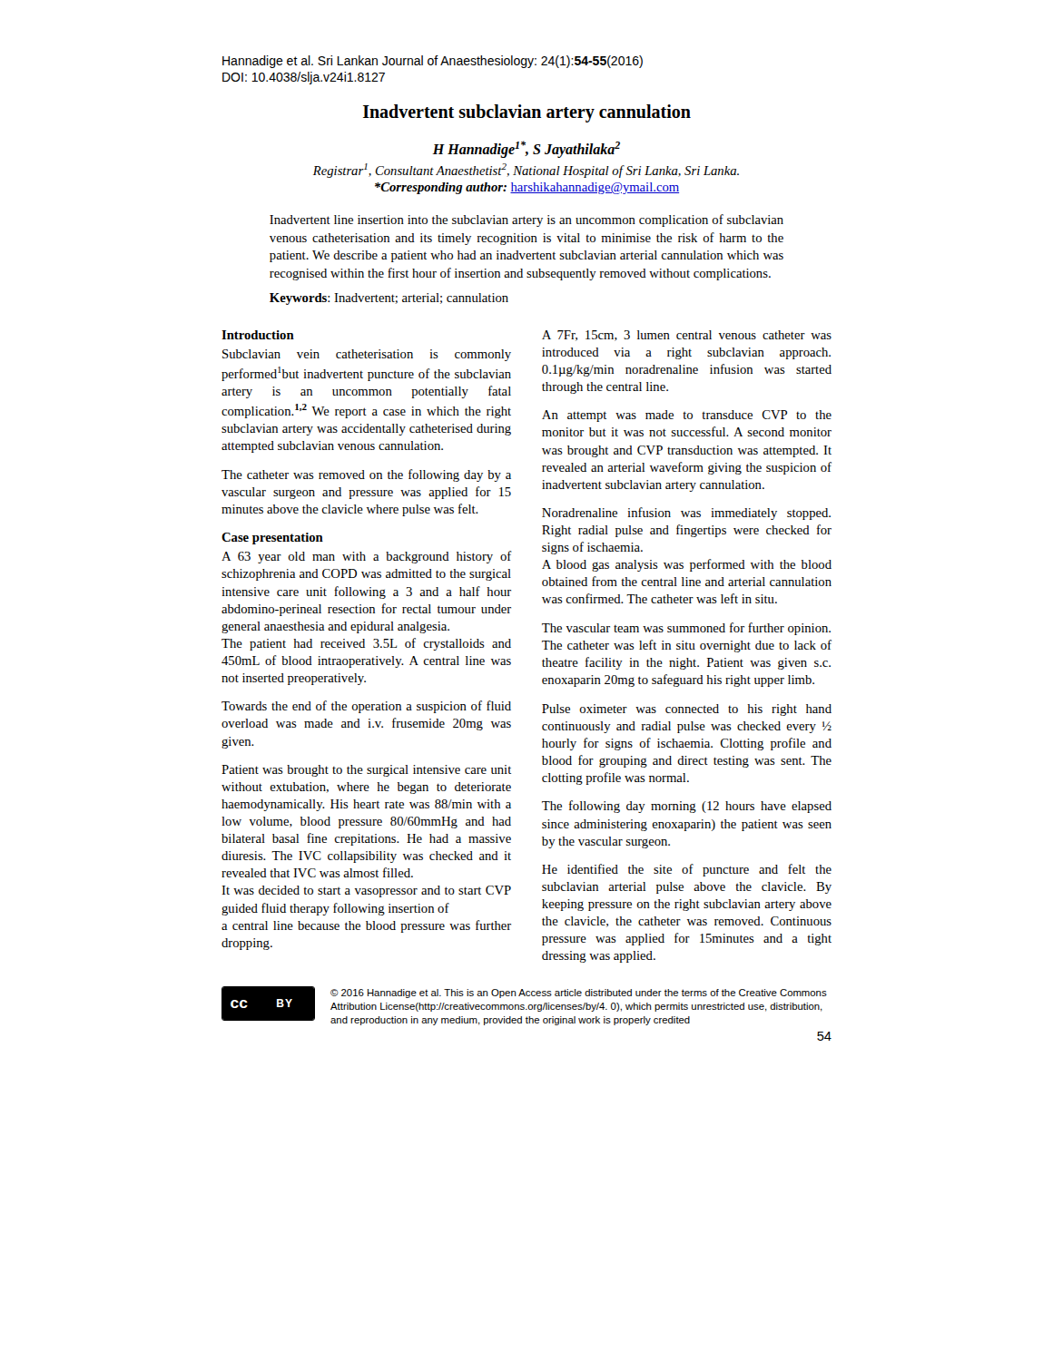Hannadige et al. Sri Lankan Journal of Anaesthesiology: 24(1):54-55(2016)
DOI: 10.4038/slja.v24i1.8127
Inadvertent subclavian artery cannulation
H Hannadige1*, S Jayathilaka2
Registrar1, Consultant Anaesthetist2, National Hospital of Sri Lanka, Sri Lanka.
*Corresponding author: harshikahannadige@ymail.com
Inadvertent line insertion into the subclavian artery is an uncommon complication of subclavian venous catheterisation and its timely recognition is vital to minimise the risk of harm to the patient. We describe a patient who had an inadvertent subclavian arterial cannulation which was recognised within the first hour of insertion and subsequently removed without complications.
Keywords: Inadvertent; arterial; cannulation
Introduction
Subclavian vein catheterisation is commonly performed1but inadvertent puncture of the subclavian artery is an uncommon potentially fatal complication.1,2 We report a case in which the right subclavian artery was accidentally catheterised during attempted subclavian venous cannulation.
The catheter was removed on the following day by a vascular surgeon and pressure was applied for 15 minutes above the clavicle where pulse was felt.
Case presentation
A 63 year old man with a background history of schizophrenia and COPD was admitted to the surgical intensive care unit following a 3 and a half hour abdomino-perineal resection for rectal tumour under general anaesthesia and epidural analgesia.
The patient had received 3.5L of crystalloids and 450mL of blood intraoperatively. A central line was not inserted preoperatively.
Towards the end of the operation a suspicion of fluid overload was made and i.v. frusemide 20mg was given.
Patient was brought to the surgical intensive care unit without extubation, where he began to deteriorate haemodynamically. His heart rate was 88/min with a low volume, blood pressure 80/60mmHg and had bilateral basal fine crepitations. He had a massive diuresis. The IVC collapsibility was checked and it revealed that IVC was almost filled.
It was decided to start a vasopressor and to start CVP guided fluid therapy following insertion of
a central line because the blood pressure was further dropping.
A 7Fr, 15cm, 3 lumen central venous catheter was introduced via a right subclavian approach. 0.1µg/kg/min noradrenaline infusion was started through the central line.
An attempt was made to transduce CVP to the monitor but it was not successful. A second monitor was brought and CVP transduction was attempted. It revealed an arterial waveform giving the suspicion of inadvertent subclavian artery cannulation.
Noradrenaline infusion was immediately stopped. Right radial pulse and fingertips were checked for signs of ischaemia.
A blood gas analysis was performed with the blood obtained from the central line and arterial cannulation was confirmed. The catheter was left in situ.
The vascular team was summoned for further opinion. The catheter was left in situ overnight due to lack of theatre facility in the night. Patient was given s.c. enoxaparin 20mg to safeguard his right upper limb.
Pulse oximeter was connected to his right hand continuously and radial pulse was checked every ½ hourly for signs of ischaemia. Clotting profile and blood for grouping and direct testing was sent. The clotting profile was normal.
The following day morning (12 hours have elapsed since administering enoxaparin) the patient was seen by the vascular surgeon.
He identified the site of puncture and felt the subclavian arterial pulse above the clavicle. By keeping pressure on the right subclavian artery above the clavicle, the catheter was removed. Continuous pressure was applied for 15minutes and a tight dressing was applied.
cc
BY
© 2016 Hannadige et al. This is an Open Access article distributed under the terms of the Creative Commons Attribution License(http://creativecommons.org/licenses/by/4. 0), which permits unrestricted use, distribution, and reproduction in any medium, provided the original work is properly credited
54